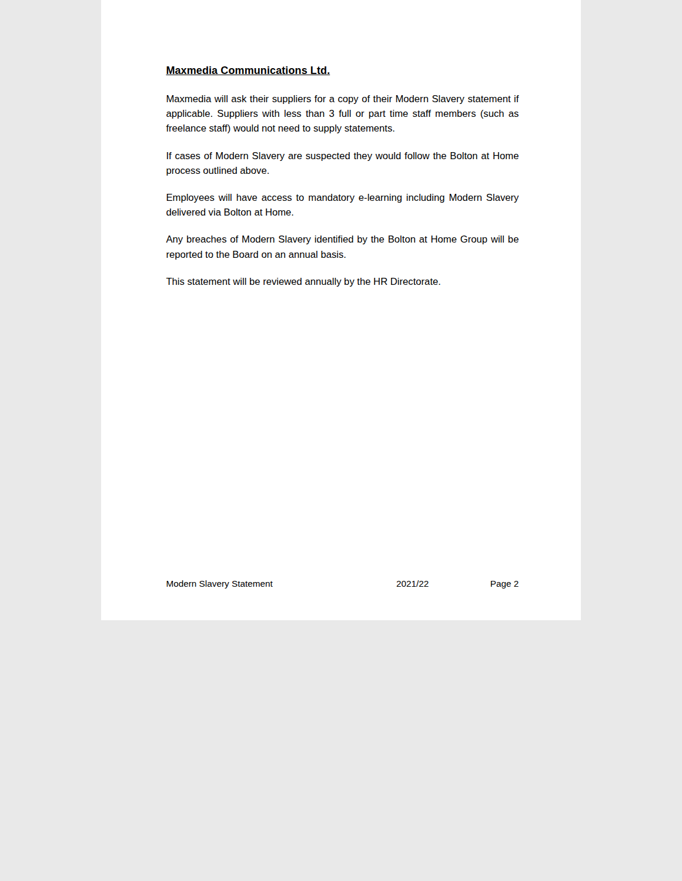Maxmedia Communications Ltd.
Maxmedia will ask their suppliers for a copy of their Modern Slavery statement if applicable. Suppliers with less than 3 full or part time staff members (such as freelance staff) would not need to supply statements.
If cases of Modern Slavery are suspected they would follow the Bolton at Home process outlined above.
Employees will have access to mandatory e-learning including Modern Slavery delivered via Bolton at Home.
Any breaches of Modern Slavery identified by the Bolton at Home Group will be reported to the Board on an annual basis.
This statement will be reviewed annually by the HR Directorate.
Modern Slavery Statement 2021/22 Page 2